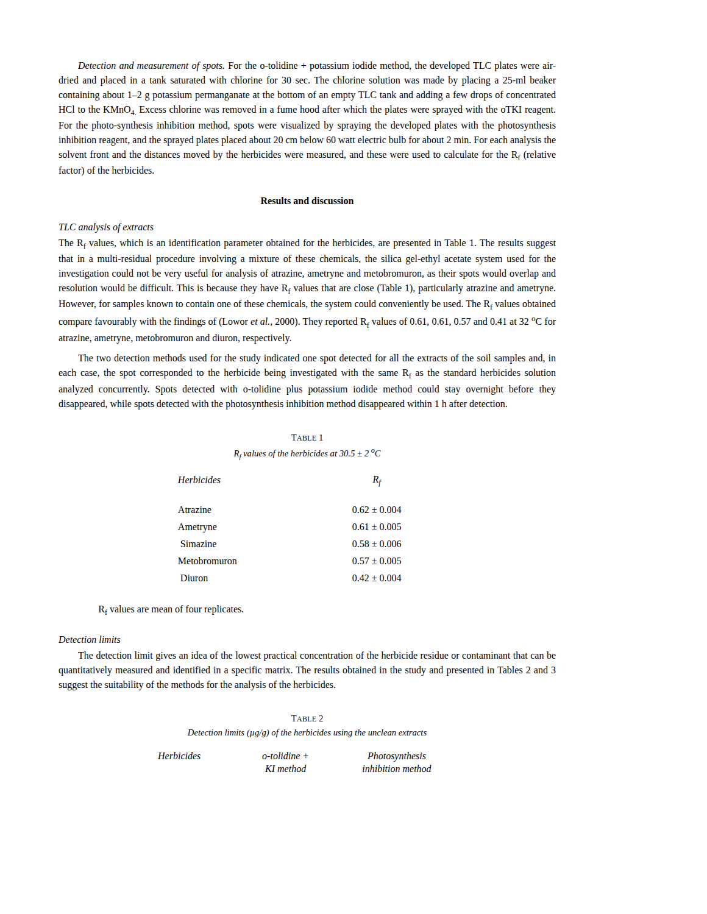Detection and measurement of spots. For the o-tolidine + potassium iodide method, the developed TLC plates were air-dried and placed in a tank saturated with chlorine for 30 sec. The chlorine solution was made by placing a 25-ml beaker containing about 1–2 g potassium permanganate at the bottom of an empty TLC tank and adding a few drops of concentrated HCl to the KMnO4. Excess chlorine was removed in a fume hood after which the plates were sprayed with the oTKI reagent. For the photo-synthesis inhibition method, spots were visualized by spraying the developed plates with the photosynthesis inhibition reagent, and the sprayed plates placed about 20 cm below 60 watt electric bulb for about 2 min. For each analysis the solvent front and the distances moved by the herbicides were measured, and these were used to calculate for the Rf (relative factor) of the herbicides.
Results and discussion
TLC analysis of extracts
The Rf values, which is an identification parameter obtained for the herbicides, are presented in Table 1. The results suggest that in a multi-residual procedure involving a mixture of these chemicals, the silica gel-ethyl acetate system used for the investigation could not be very useful for analysis of atrazine, ametryne and metobromuron, as their spots would overlap and resolution would be difficult. This is because they have Rf values that are close (Table 1), particularly atrazine and ametryne. However, for samples known to contain one of these chemicals, the system could conveniently be used. The Rf values obtained compare favourably with the findings of (Lowor et al., 2000). They reported Rf values of 0.61, 0.61, 0.57 and 0.41 at 32 oC for atrazine, ametryne, metobromuron and diuron, respectively.
The two detection methods used for the study indicated one spot detected for all the extracts of the soil samples and, in each case, the spot corresponded to the herbicide being investigated with the same Rf as the standard herbicides solution analyzed concurrently. Spots detected with o-tolidine plus potassium iodide method could stay overnight before they disappeared, while spots detected with the photosynthesis inhibition method disappeared within 1 h after detection.
TABLE 1
Rf values of the herbicides at 30.5 ± 2 oC
| Herbicides | R f |
| --- | --- |
| Atrazine | 0.62 ± 0.004 |
| Ametryne | 0.61 ± 0.005 |
| Simazine | 0.58 ± 0.006 |
| Metobromuron | 0.57 ± 0.005 |
| Diuron | 0.42 ± 0.004 |
Rf values are mean of four replicates.
Detection limits
The detection limit gives an idea of the lowest practical concentration of the herbicide residue or contaminant that can be quantitatively measured and identified in a specific matrix. The results obtained in the study and presented in Tables 2 and 3 suggest the suitability of the methods for the analysis of the herbicides.
TABLE 2
Detection limits (µg/g) of the herbicides using the unclean extracts
| Herbicides | o-tolidine + KI method | Photosynthesis inhibition method |
| --- | --- | --- |